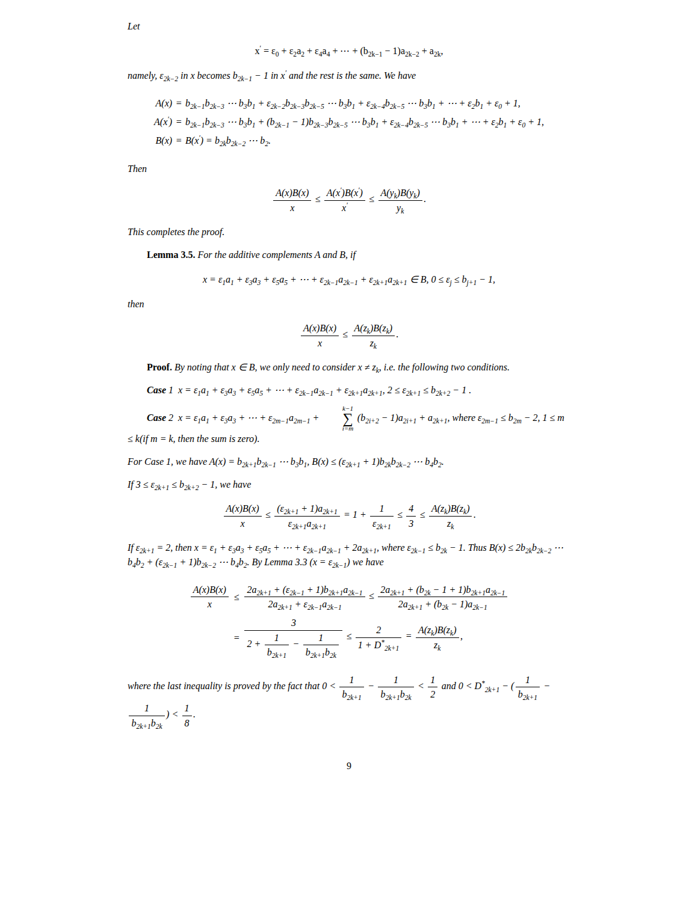Let
x′ = ε0 + ε2a2 + ε4a4 + ⋯ + (b2k−1 − 1)a2k−2 + a2k,
namely, ε2k−2 in x becomes b2k−1 − 1 in x′ and the rest is the same. We have
| A(x) | = | b 2k−1 b 2k−3 ⋯ b 3 b 1 + ε 2k−2 b 2k−3 b 2k−5 ⋯ b 3 b 1 + ε 2k−4 b 2k−5 ⋯ b 3 b 1 + ⋯ + ε 2 b 1 + ε 0 + 1, |
| A(x ′ ) | = | b 2k−1 b 2k−3 ⋯ b 3 b 1 + (b 2k−1 − 1)b 2k−3 b 2k−5 ⋯ b 3 b 1 + ε 2k−4 b 2k−5 ⋯ b 3 b 1 + ⋯ + ε 2 b 1 + ε 0 + 1, |
| B(x) | = | B(x ′ ) = b 2k b 2k−2 ⋯ b 2 . |
Then
A(x)B(x) x ≤ A(x′)B(x′) x′ ≤ A(yk)B(yk) yk.
This completes the proof.
Lemma 3.5. For the additive complements A and B, if
x = ε1a1 + ε3a3 + ε5a5 + ⋯ + ε2k−1a2k−1 + ε2k+1a2k+1 ∈ B, 0 ≤ εj ≤ bj+1 − 1,
then
A(x)B(x) x ≤ A(zk)B(zk) zk.
Proof. By noting that x ∈ B, we only need to consider x ≠ zk, i.e. the following two conditions.
Case 1 x = ε1a1 + ε3a3 + ε5a5 + ⋯ + ε2k−1a2k−1 + ε2k+1a2k+1, 2 ≤ ε2k+1 ≤ b2k+2 − 1 .
Case 2 x = ε1a1 + ε3a3 + ⋯ + ε2m−1a2m−1 + k−1∑i=m (b2i+2 − 1)a2i+1 + a2k+1, where ε2m−1 ≤ b2m − 2, 1 ≤ m ≤ k(if m = k, then the sum is zero).
For Case 1, we have A(x) = b2k+1b2k−1 ⋯ b3b1, B(x) ≤ (ε2k+1 + 1)b2kb2k−2 ⋯ b4b2.
If 3 ≤ ε2k+1 ≤ b2k+2 − 1, we have
A(x)B(x) x ≤ (ε2k+1 + 1)a2k+1 ε2k+1a2k+1 = 1 + 1 ε2k+1 ≤ 43 ≤ A(zk)B(zk) zk.
If ε2k+1 = 2, then x = ε1 + ε3a3 + ε5a5 + ⋯ + ε2k−1a2k−1 + 2a2k+1, where ε2k−1 ≤ b2k − 1. Thus B(x) ≤ 2b2kb2k−2 ⋯ b4b2 + (ε2k−1 + 1)b2k−2 ⋯ b4b2. By Lemma 3.3 (x = ε2k−1) we have
| A(x)B(x) x | ≤ | 2a 2k+1 + (ε 2k−1 + 1)b 2k+1 a 2k−1 2a 2k+1 + ε 2k−1 a 2k−1 ≤ 2a 2k+1 + (b 2k − 1 + 1)b 2k+1 a 2k−1 2a 2k+1 + (b 2k − 1)a 2k−1 |
| | = | 3 2 + 1 b 2k+1 − 1 b 2k+1 b 2k ≤ 2 1 + D * 2k+1 = A(z k )B(z k ) z k , |
where the last inequality is proved by the fact that 0 < 1 b2k+1 − 1 b2k+1b2k < 12 and 0 < D*2k+1 − (1 b2k+1 − 1 b2k+1b2k) < 18.
9